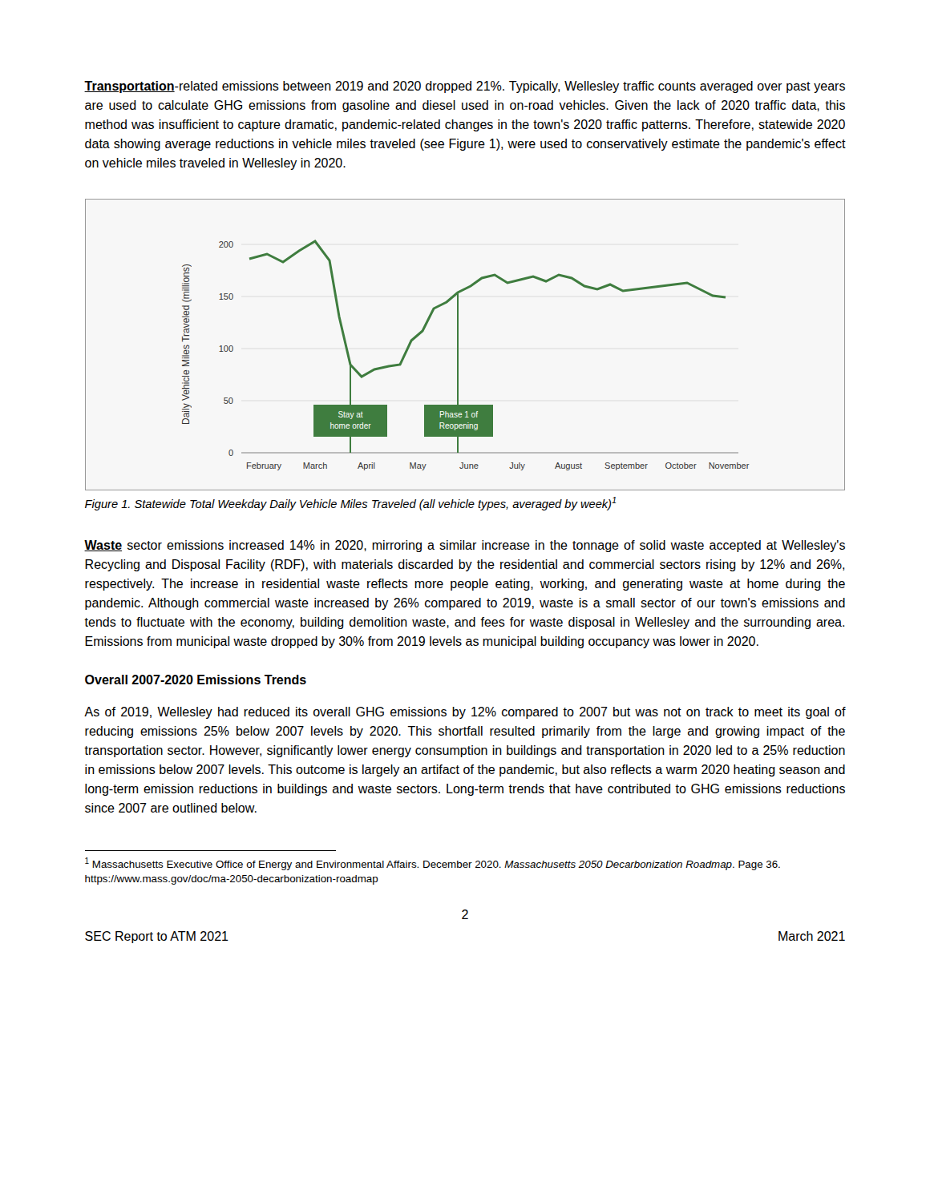Transportation-related emissions between 2019 and 2020 dropped 21%. Typically, Wellesley traffic counts averaged over past years are used to calculate GHG emissions from gasoline and diesel used in on-road vehicles. Given the lack of 2020 traffic data, this method was insufficient to capture dramatic, pandemic-related changes in the town's 2020 traffic patterns. Therefore, statewide 2020 data showing average reductions in vehicle miles traveled (see Figure 1), were used to conservatively estimate the pandemic's effect on vehicle miles traveled in Wellesley in 2020.
Daily Vehicle Miles Traveled (millions)
200 150 100 50 0 Stay at home order Phase 1 of Reopening February March April May June July August September October November
Figure 1. Statewide Total Weekday Daily Vehicle Miles Traveled (all vehicle types, averaged by week)1
Waste sector emissions increased 14% in 2020, mirroring a similar increase in the tonnage of solid waste accepted at Wellesley's Recycling and Disposal Facility (RDF), with materials discarded by the residential and commercial sectors rising by 12% and 26%, respectively. The increase in residential waste reflects more people eating, working, and generating waste at home during the pandemic. Although commercial waste increased by 26% compared to 2019, waste is a small sector of our town's emissions and tends to fluctuate with the economy, building demolition waste, and fees for waste disposal in Wellesley and the surrounding area. Emissions from municipal waste dropped by 30% from 2019 levels as municipal building occupancy was lower in 2020.
Overall 2007-2020 Emissions Trends
As of 2019, Wellesley had reduced its overall GHG emissions by 12% compared to 2007 but was not on track to meet its goal of reducing emissions 25% below 2007 levels by 2020. This shortfall resulted primarily from the large and growing impact of the transportation sector. However, significantly lower energy consumption in buildings and transportation in 2020 led to a 25% reduction in emissions below 2007 levels. This outcome is largely an artifact of the pandemic, but also reflects a warm 2020 heating season and long-term emission reductions in buildings and waste sectors. Long-term trends that have contributed to GHG emissions reductions since 2007 are outlined below.
1 Massachusetts Executive Office of Energy and Environmental Affairs. December 2020. Massachusetts 2050 Decarbonization Roadmap. Page 36. https://www.mass.gov/doc/ma-2050-decarbonization-roadmap
2
SEC Report to ATM 2021 March 2021